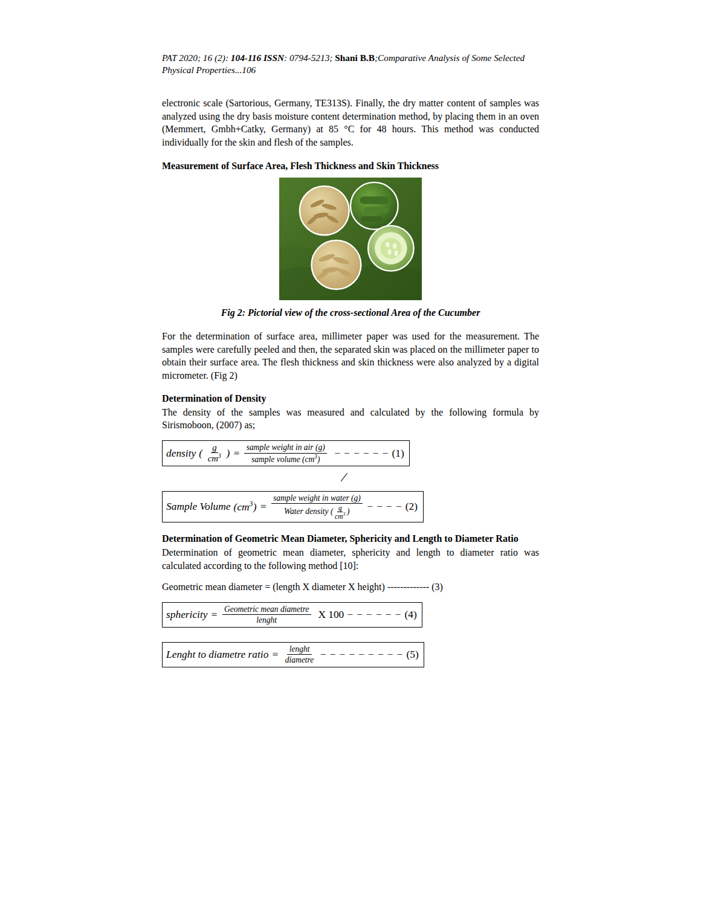PAT 2020; 16 (2): 104-116 ISSN: 0794-5213; Shani B.B;Comparative Analysis of Some Selected Physical Properties...106
electronic scale (Sartorious, Germany, TE313S). Finally, the dry matter content of samples was analyzed using the dry basis moisture content determination method, by placing them in an oven (Memmert, Gmbh+Catky, Germany) at 85 °C for 48 hours. This method was conducted individually for the skin and flesh of the samples.
Measurement of Surface Area, Flesh Thickness and Skin Thickness
Fig 2: Pictorial view of the cross-sectional Area of the Cucumber
For the determination of surface area, millimeter paper was used for the measurement. The samples were carefully peeled and then, the separated skin was placed on the millimeter paper to obtain their surface area. The flesh thickness and skin thickness were also analyzed by a digital micrometer. (Fig 2)
Determination of Density
The density of the samples was measured and calculated by the following formula by Sirismoboon, (2007) as;
density (gcm3) = sample weight in air (g) sample volume (cm3) − − − − − −(1)
/
Sample Volume (cm3) = sample weight in water (g) Water density (gcm3) − − − −(2)
Determination of Geometric Mean Diameter, Sphericity and Length to Diameter Ratio
Determination of geometric mean diameter, sphericity and length to diameter ratio was calculated according to the following method [10]:
Geometric mean diameter = (length X diameter X height) ------------- (3)
sphericity = Geometric mean diametre lenght X 100 − − − − − −(4)
Lenght to diametre ratio = lenght diametre − − − − − − − − −(5)